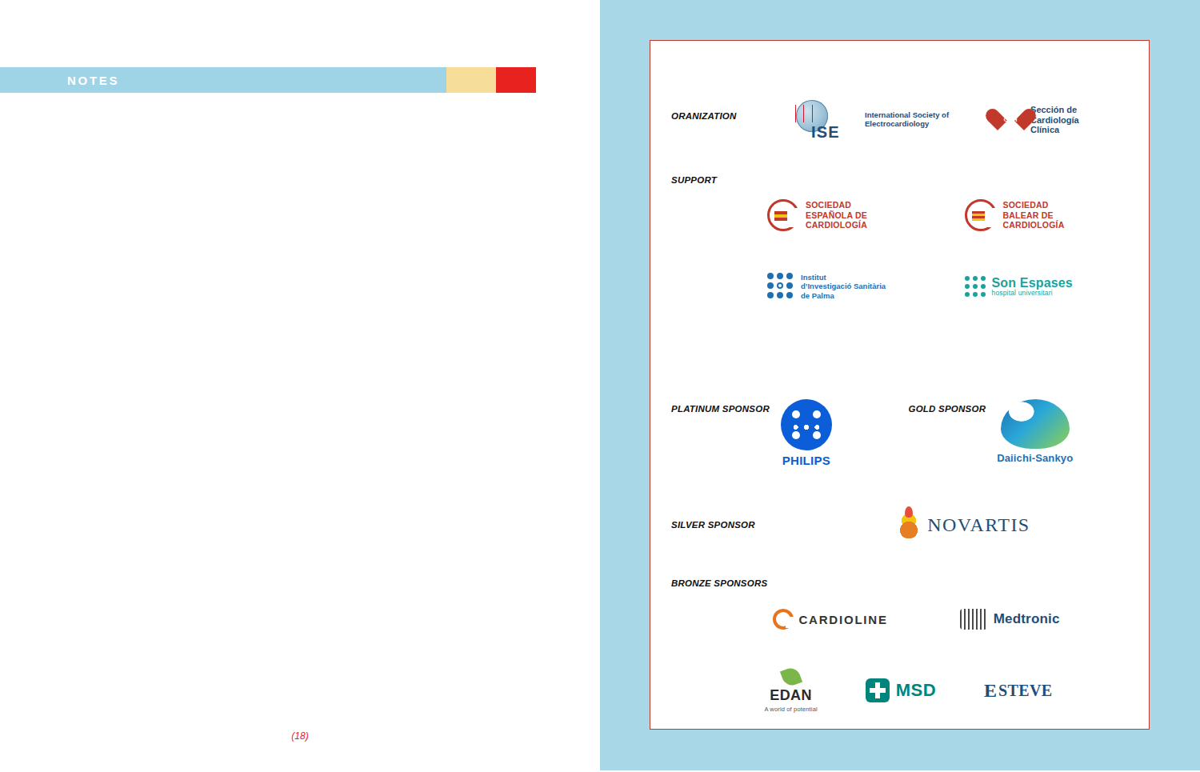Notes
(18)
Oranization
ISE
International Society of
Electrocardiology
CEH
Sección de
Cardiología
Clínica
Support
SOCIEDAD
ESPAÑOLA DE
CARDIOLOGÍA
SOCIEDAD
BALEAR DE
CARDIOLOGÍA
Institut
d’Investigació Sanitària
de Palma
Son Espases
hospital universitari
Platinum Sponsor
PHILIPS
Gold Sponsor
Daiichi-Sankyo
Silver Sponsor
NOVARTIS
Bronze Sponsors
CARDIOLINE
Medtronic
EDAN
A world of potential
MSD
ESTEVE